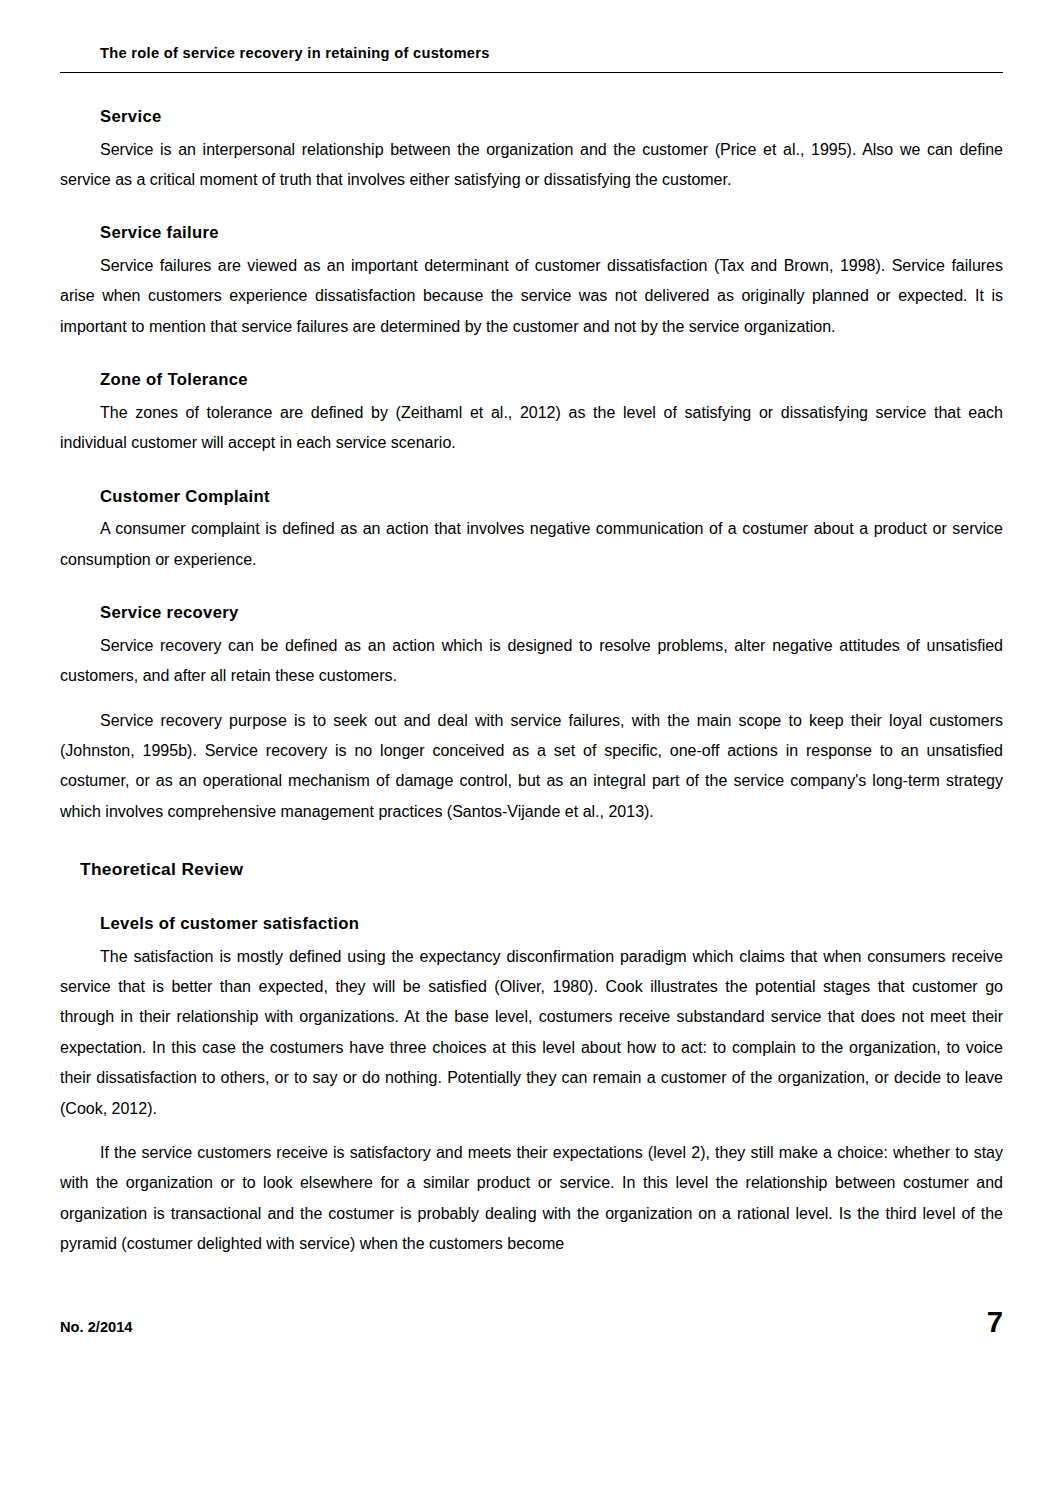The role of service recovery in retaining of customers
Service
Service is an interpersonal relationship between the organization and the customer (Price et al., 1995). Also we can define service as a critical moment of truth that involves either satisfying or dissatisfying the customer.
Service failure
Service failures are viewed as an important determinant of customer dissatisfaction (Tax and Brown, 1998). Service failures arise when customers experience dissatisfaction because the service was not delivered as originally planned or expected. It is important to mention that service failures are determined by the customer and not by the service organization.
Zone of Tolerance
The zones of tolerance are defined by (Zeithaml et al., 2012) as the level of satisfying or dissatisfying service that each individual customer will accept in each service scenario.
Customer Complaint
A consumer complaint is defined as an action that involves negative communication of a costumer about a product or service consumption or experience.
Service recovery
Service recovery can be defined as an action which is designed to resolve problems, alter negative attitudes of unsatisfied customers, and after all retain these customers.
Service recovery purpose is to seek out and deal with service failures, with the main scope to keep their loyal customers (Johnston, 1995b). Service recovery is no longer conceived as a set of specific, one-off actions in response to an unsatisfied costumer, or as an operational mechanism of damage control, but as an integral part of the service company's long-term strategy which involves comprehensive management practices (Santos-Vijande et al., 2013).
Theoretical Review
Levels of customer satisfaction
The satisfaction is mostly defined using the expectancy disconfirmation paradigm which claims that when consumers receive service that is better than expected, they will be satisfied (Oliver, 1980). Cook illustrates the potential stages that customer go through in their relationship with organizations. At the base level, costumers receive substandard service that does not meet their expectation. In this case the costumers have three choices at this level about how to act: to complain to the organization, to voice their dissatisfaction to others, or to say or do nothing. Potentially they can remain a customer of the organization, or decide to leave (Cook, 2012).
If the service customers receive is satisfactory and meets their expectations (level 2), they still make a choice: whether to stay with the organization or to look elsewhere for a similar product or service. In this level the relationship between costumer and organization is transactional and the costumer is probably dealing with the organization on a rational level. Is the third level of the pyramid (costumer delighted with service) when the customers become
No. 2/2014 7